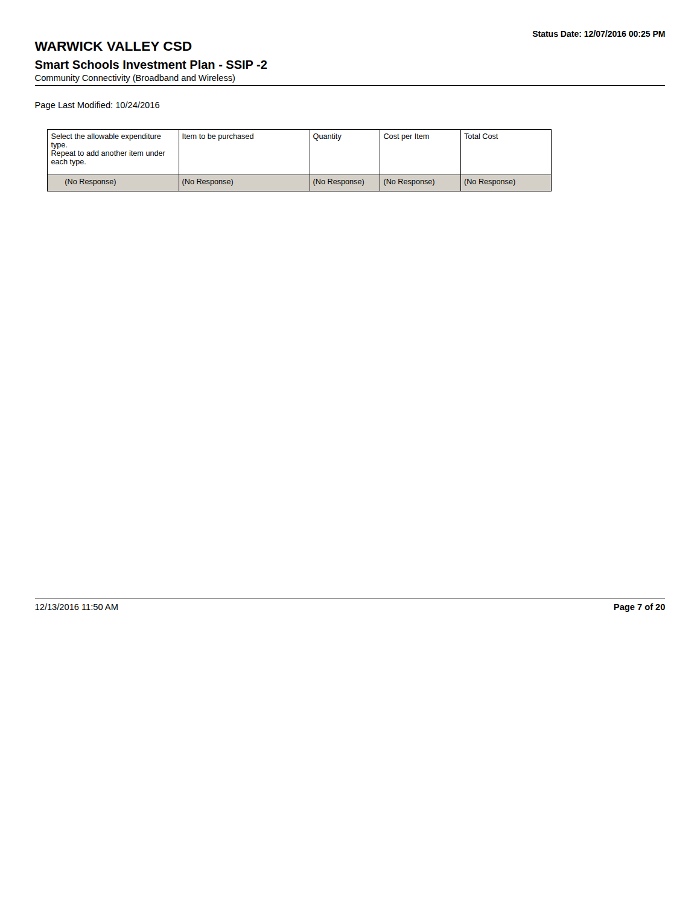Status Date: 12/07/2016 00:25 PM
WARWICK VALLEY CSD
Smart Schools Investment Plan - SSIP -2
Community Connectivity (Broadband and Wireless)
Page Last Modified: 10/24/2016
| Select the allowable expenditure type. Repeat to add another item under each type. | Item to be purchased | Quantity | Cost per Item | Total Cost |
| --- | --- | --- | --- | --- |
| (No Response) | (No Response) | (No Response) | (No Response) | (No Response) |
12/13/2016 11:50 AM
Page 7 of 20